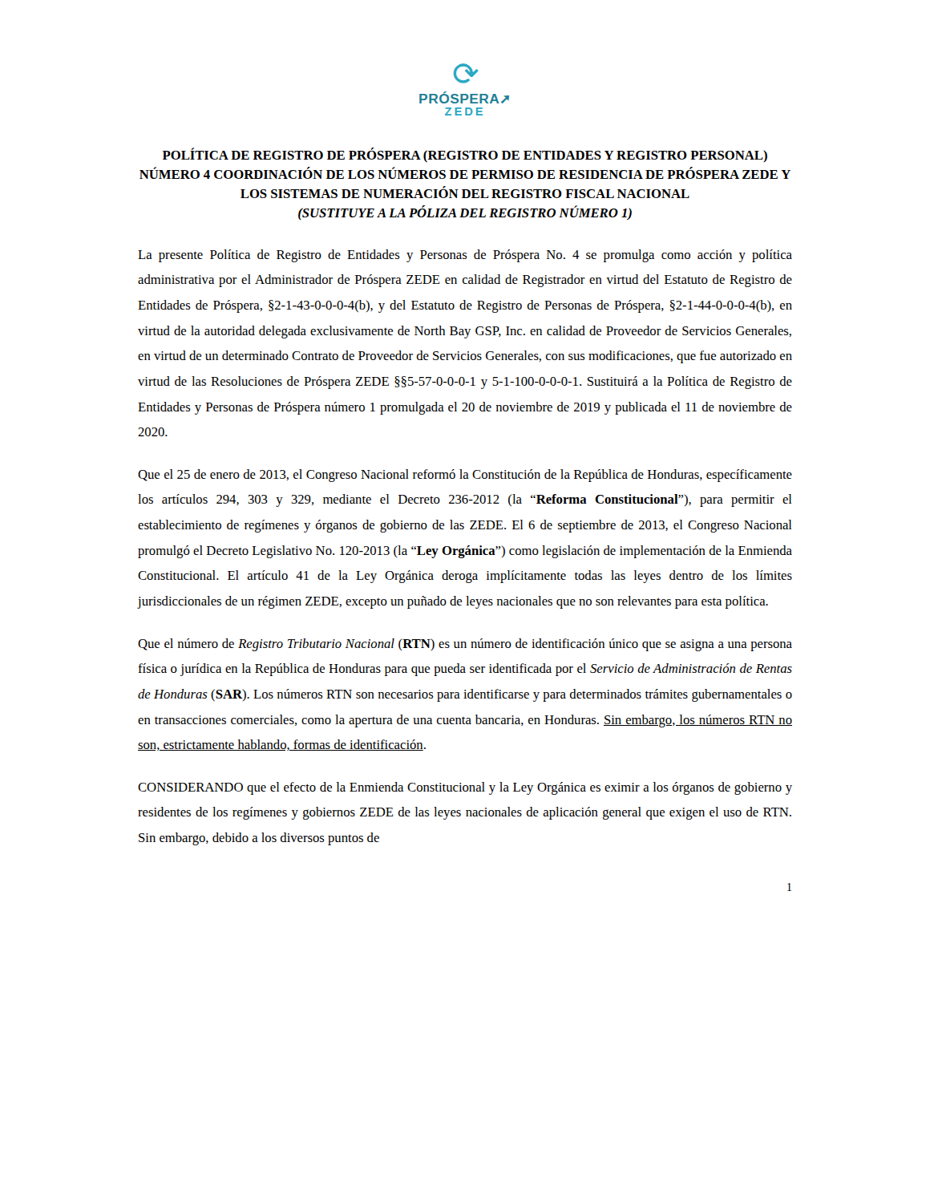⟳
PRÓSPERA➚
ZEDE
Política de Registro de Próspera (Registro de Entidades y Registro Personal) Número 4 Coordinación de los Números de Permiso de Residencia de Próspera ZEDE y los Sistemas de Numeración del Registro Fiscal Nacional (Sustituye a la Póliza del Registro Número 1)
La presente Política de Registro de Entidades y Personas de Próspera No. 4 se promulga como acción y política administrativa por el Administrador de Próspera ZEDE en calidad de Registrador en virtud del Estatuto de Registro de Entidades de Próspera, §2-1-43-0-0-0-4(b), y del Estatuto de Registro de Personas de Próspera, §2-1-44-0-0-0-4(b), en virtud de la autoridad delegada exclusivamente de North Bay GSP, Inc. en calidad de Proveedor de Servicios Generales, en virtud de un determinado Contrato de Proveedor de Servicios Generales, con sus modificaciones, que fue autorizado en virtud de las Resoluciones de Próspera ZEDE §§5-57-0-0-0-1 y 5-1-100-0-0-0-1. Sustituirá a la Política de Registro de Entidades y Personas de Próspera número 1 promulgada el 20 de noviembre de 2019 y publicada el 11 de noviembre de 2020.
Que el 25 de enero de 2013, el Congreso Nacional reformó la Constitución de la República de Honduras, específicamente los artículos 294, 303 y 329, mediante el Decreto 236-2012 (la “Reforma Constitucional”), para permitir el establecimiento de regímenes y órganos de gobierno de las ZEDE. El 6 de septiembre de 2013, el Congreso Nacional promulgó el Decreto Legislativo No. 120-2013 (la “Ley Orgánica”) como legislación de implementación de la Enmienda Constitucional. El artículo 41 de la Ley Orgánica deroga implícitamente todas las leyes dentro de los límites jurisdiccionales de un régimen ZEDE, excepto un puñado de leyes nacionales que no son relevantes para esta política.
Que el número de Registro Tributario Nacional (RTN) es un número de identificación único que se asigna a una persona física o jurídica en la República de Honduras para que pueda ser identificada por el Servicio de Administración de Rentas de Honduras (SAR). Los números RTN son necesarios para identificarse y para determinados trámites gubernamentales o en transacciones comerciales, como la apertura de una cuenta bancaria, en Honduras. Sin embargo, los números RTN no son, estrictamente hablando, formas de identificación.
CONSIDERANDO que el efecto de la Enmienda Constitucional y la Ley Orgánica es eximir a los órganos de gobierno y residentes de los regímenes y gobiernos ZEDE de las leyes nacionales de aplicación general que exigen el uso de RTN. Sin embargo, debido a los diversos puntos de
1